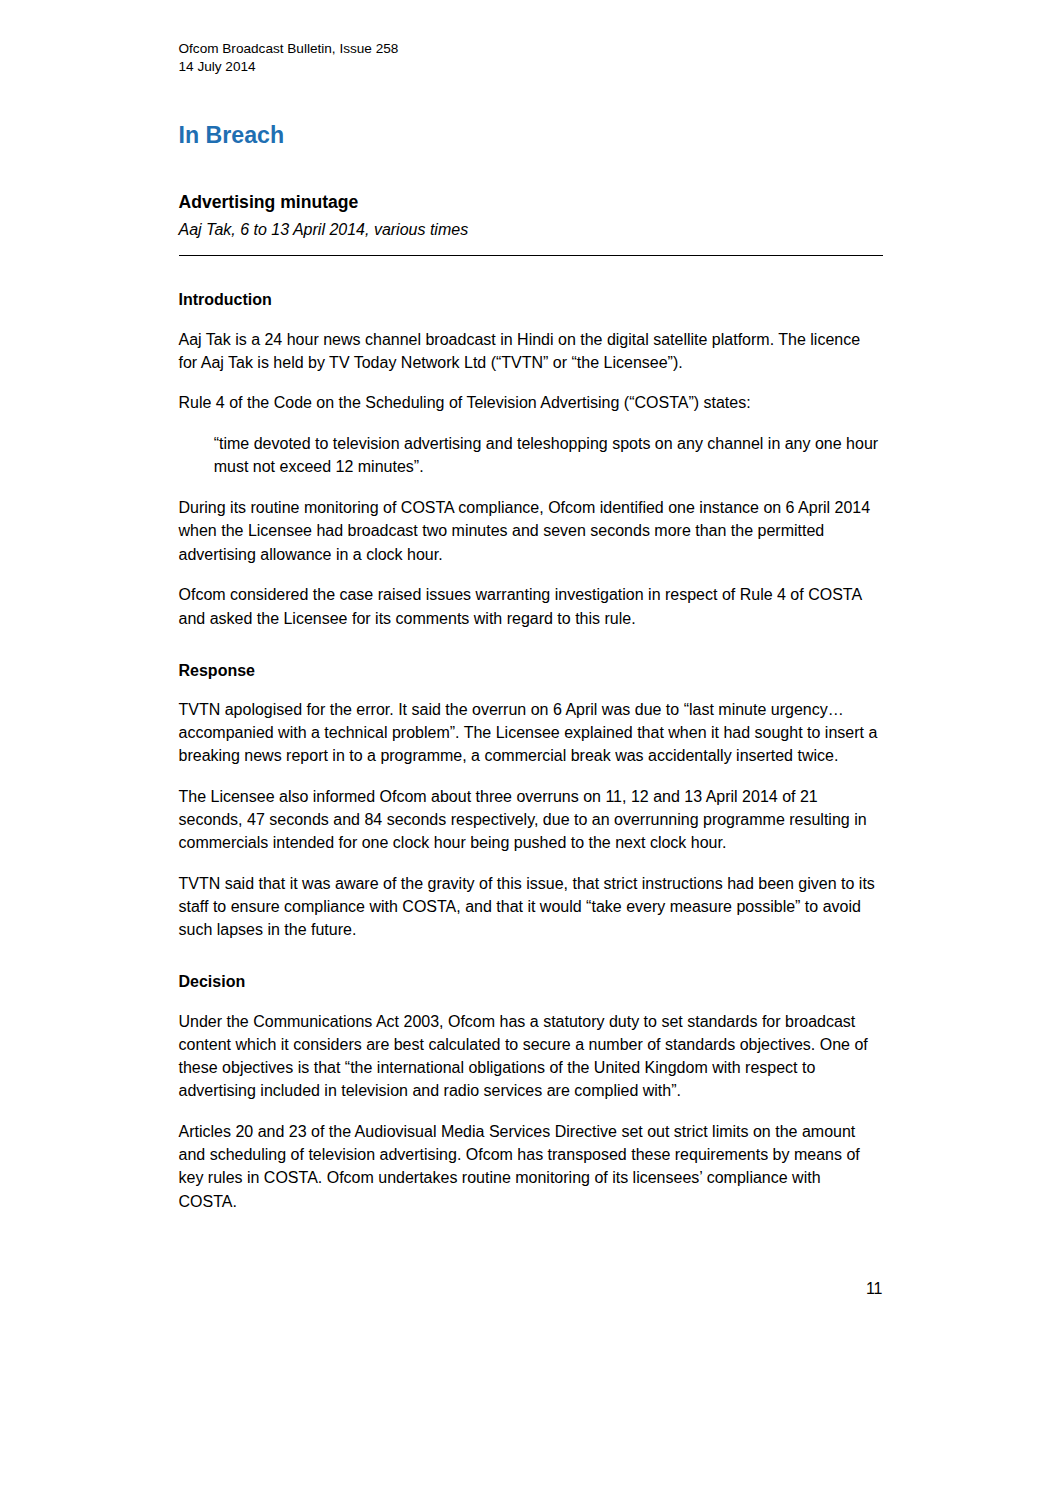Ofcom Broadcast Bulletin, Issue 258
14 July 2014
In Breach
Advertising minutage
Aaj Tak, 6 to 13 April 2014, various times
Introduction
Aaj Tak is a 24 hour news channel broadcast in Hindi on the digital satellite platform. The licence for Aaj Tak is held by TV Today Network Ltd (“TVTN” or “the Licensee”).
Rule 4 of the Code on the Scheduling of Television Advertising (“COSTA”) states:
“time devoted to television advertising and teleshopping spots on any channel in any one hour must not exceed 12 minutes”.
During its routine monitoring of COSTA compliance, Ofcom identified one instance on 6 April 2014 when the Licensee had broadcast two minutes and seven seconds more than the permitted advertising allowance in a clock hour.
Ofcom considered the case raised issues warranting investigation in respect of Rule 4 of COSTA and asked the Licensee for its comments with regard to this rule.
Response
TVTN apologised for the error. It said the overrun on 6 April was due to “last minute urgency…accompanied with a technical problem”. The Licensee explained that when it had sought to insert a breaking news report in to a programme, a commercial break was accidentally inserted twice.
The Licensee also informed Ofcom about three overruns on 11, 12 and 13 April 2014 of 21 seconds, 47 seconds and 84 seconds respectively, due to an overrunning programme resulting in commercials intended for one clock hour being pushed to the next clock hour.
TVTN said that it was aware of the gravity of this issue, that strict instructions had been given to its staff to ensure compliance with COSTA, and that it would “take every measure possible” to avoid such lapses in the future.
Decision
Under the Communications Act 2003, Ofcom has a statutory duty to set standards for broadcast content which it considers are best calculated to secure a number of standards objectives. One of these objectives is that “the international obligations of the United Kingdom with respect to advertising included in television and radio services are complied with”.
Articles 20 and 23 of the Audiovisual Media Services Directive set out strict limits on the amount and scheduling of television advertising. Ofcom has transposed these requirements by means of key rules in COSTA. Ofcom undertakes routine monitoring of its licensees’ compliance with COSTA.
11